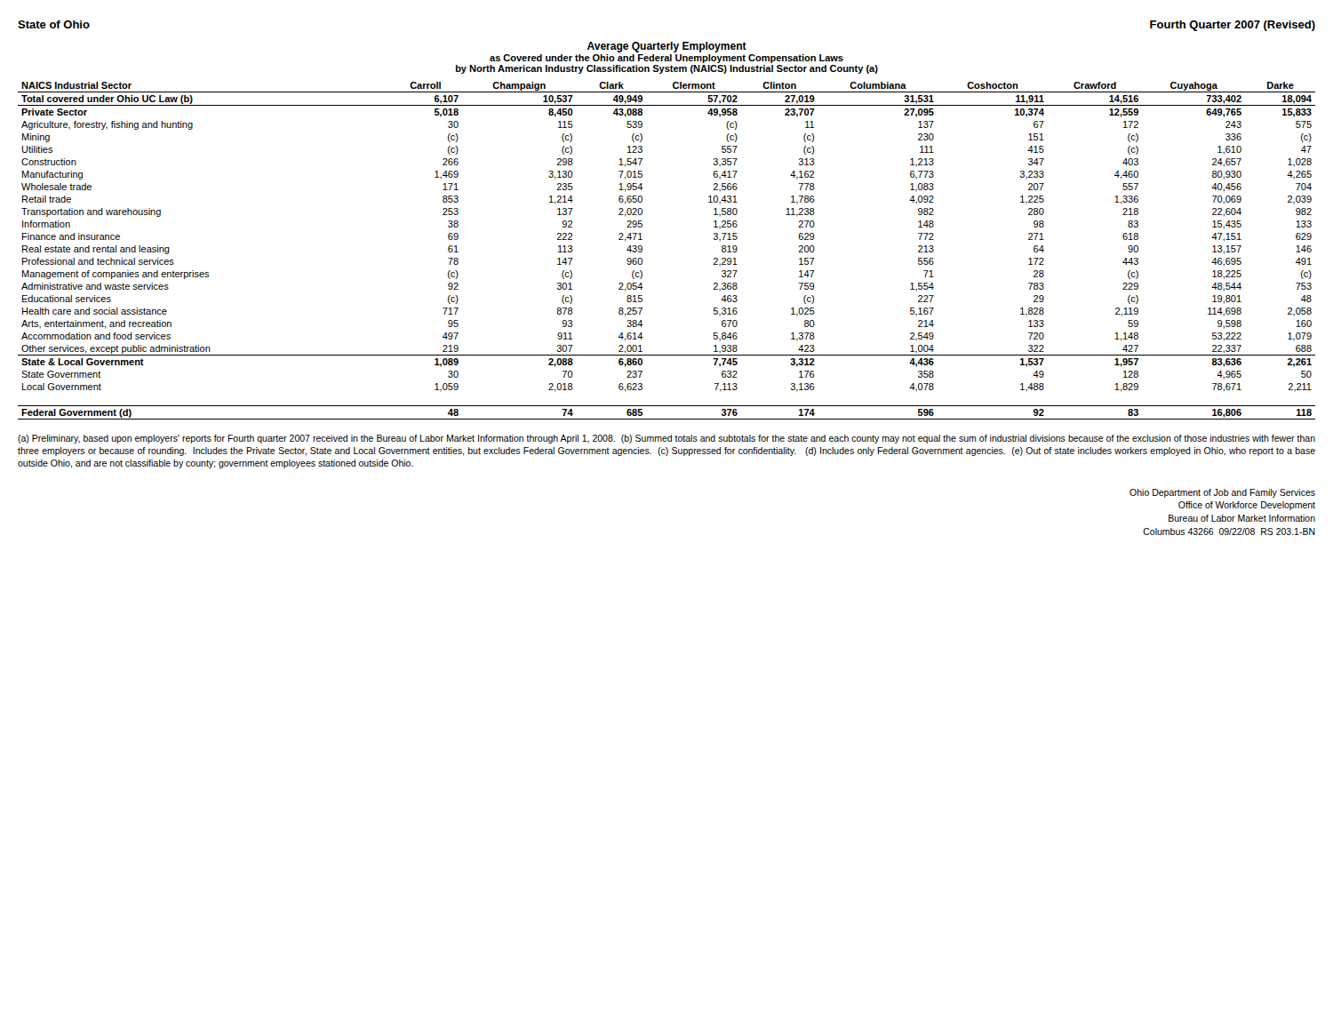State of Ohio
Fourth Quarter 2007 (Revised)
Average Quarterly Employment
as Covered under the Ohio and Federal Unemployment Compensation Laws
by North American Industry Classification System (NAICS) Industrial Sector and County (a)
| NAICS Industrial Sector | Carroll | Champaign | Clark | Clermont | Clinton | Columbiana | Coshocton | Crawford | Cuyahoga | Darke |
| --- | --- | --- | --- | --- | --- | --- | --- | --- | --- | --- |
| Total covered under Ohio UC Law (b) | 6,107 | 10,537 | 49,949 | 57,702 | 27,019 | 31,531 | 11,911 | 14,516 | 733,402 | 18,094 |
| Private Sector | 5,018 | 8,450 | 43,088 | 49,958 | 23,707 | 27,095 | 10,374 | 12,559 | 649,765 | 15,833 |
| Agriculture, forestry, fishing and hunting | 30 | 115 | 539 | (c) | 11 | 137 | 67 | 172 | 243 | 575 |
| Mining | (c) | (c) | (c) | (c) | (c) | 230 | 151 | (c) | 336 | (c) |
| Utilities | (c) | (c) | 123 | 557 | (c) | 111 | 415 | (c) | 1,610 | 47 |
| Construction | 266 | 298 | 1,547 | 3,357 | 313 | 1,213 | 347 | 403 | 24,657 | 1,028 |
| Manufacturing | 1,469 | 3,130 | 7,015 | 6,417 | 4,162 | 6,773 | 3,233 | 4,460 | 80,930 | 4,265 |
| Wholesale trade | 171 | 235 | 1,954 | 2,566 | 778 | 1,083 | 207 | 557 | 40,456 | 704 |
| Retail trade | 853 | 1,214 | 6,650 | 10,431 | 1,786 | 4,092 | 1,225 | 1,336 | 70,069 | 2,039 |
| Transportation and warehousing | 253 | 137 | 2,020 | 1,580 | 11,238 | 982 | 280 | 218 | 22,604 | 982 |
| Information | 38 | 92 | 295 | 1,256 | 270 | 148 | 98 | 83 | 15,435 | 133 |
| Finance and insurance | 69 | 222 | 2,471 | 3,715 | 629 | 772 | 271 | 618 | 47,151 | 629 |
| Real estate and rental and leasing | 61 | 113 | 439 | 819 | 200 | 213 | 64 | 90 | 13,157 | 146 |
| Professional and technical services | 78 | 147 | 960 | 2,291 | 157 | 556 | 172 | 443 | 46,695 | 491 |
| Management of companies and enterprises | (c) | (c) | (c) | 327 | 147 | 71 | 28 | (c) | 18,225 | (c) |
| Administrative and waste services | 92 | 301 | 2,054 | 2,368 | 759 | 1,554 | 783 | 229 | 48,544 | 753 |
| Educational services | (c) | (c) | 815 | 463 | (c) | 227 | 29 | (c) | 19,801 | 48 |
| Health care and social assistance | 717 | 878 | 8,257 | 5,316 | 1,025 | 5,167 | 1,828 | 2,119 | 114,698 | 2,058 |
| Arts, entertainment, and recreation | 95 | 93 | 384 | 670 | 80 | 214 | 133 | 59 | 9,598 | 160 |
| Accommodation and food services | 497 | 911 | 4,614 | 5,846 | 1,378 | 2,549 | 720 | 1,148 | 53,222 | 1,079 |
| Other services, except public administration | 219 | 307 | 2,001 | 1,938 | 423 | 1,004 | 322 | 427 | 22,337 | 688 |
| State & Local Government | 1,089 | 2,088 | 6,860 | 7,745 | 3,312 | 4,436 | 1,537 | 1,957 | 83,636 | 2,261 |
| State Government | 30 | 70 | 237 | 632 | 176 | 358 | 49 | 128 | 4,965 | 50 |
| Local Government | 1,059 | 2,018 | 6,623 | 7,113 | 3,136 | 4,078 | 1,488 | 1,829 | 78,671 | 2,211 |
| Federal Government (d) | 48 | 74 | 685 | 376 | 174 | 596 | 92 | 83 | 16,806 | 118 |
(a) Preliminary, based upon employers' reports for Fourth quarter 2007 received in the Bureau of Labor Market Information through April 1, 2008. (b) Summed totals and subtotals for the state and each county may not equal the sum of industrial divisions because of the exclusion of those industries with fewer than three employers or because of rounding. Includes the Private Sector, State and Local Government entities, but excludes Federal Government agencies. (c) Suppressed for confidentiality. (d) Includes only Federal Government agencies. (e) Out of state includes workers employed in Ohio, who report to a base outside Ohio, and are not classifiable by county; government employees stationed outside Ohio.
Ohio Department of Job and Family Services
Office of Workforce Development
Bureau of Labor Market Information
Columbus 43266 09/22/08 RS 203.1-BN